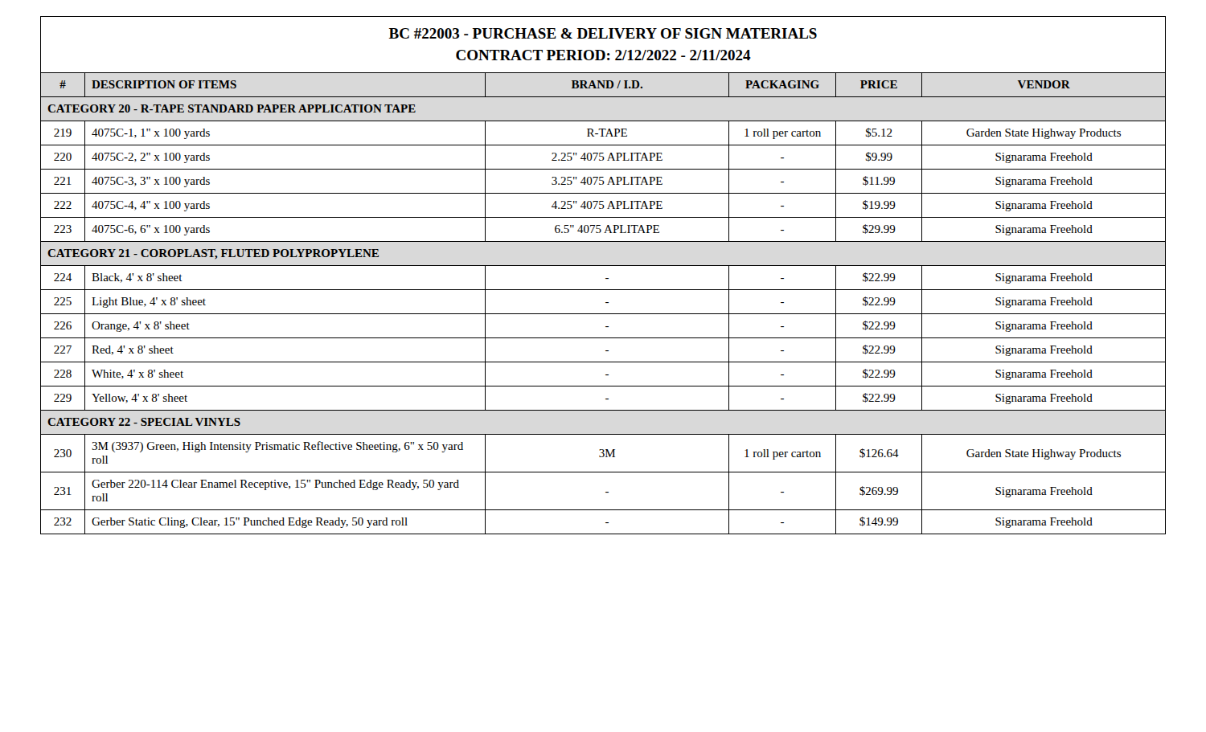BC #22003 - PURCHASE & DELIVERY OF SIGN MATERIALS CONTRACT PERIOD: 2/12/2022 - 2/11/2024
| # | DESCRIPTION OF ITEMS | BRAND / I.D. | PACKAGING | PRICE | VENDOR |
| --- | --- | --- | --- | --- | --- |
| CATEGORY 20 - R-TAPE STANDARD PAPER APPLICATION TAPE |
| 219 | 4075C-1, 1" x 100 yards | R-TAPE | 1 roll per carton | $5.12 | Garden State Highway Products |
| 220 | 4075C-2, 2" x 100 yards | 2.25" 4075 APLITAPE | - | $9.99 | Signarama Freehold |
| 221 | 4075C-3, 3" x 100 yards | 3.25" 4075 APLITAPE | - | $11.99 | Signarama Freehold |
| 222 | 4075C-4, 4" x 100 yards | 4.25" 4075 APLITAPE | - | $19.99 | Signarama Freehold |
| 223 | 4075C-6, 6" x 100 yards | 6.5" 4075 APLITAPE | - | $29.99 | Signarama Freehold |
| CATEGORY 21 - COROPLAST, FLUTED POLYPROPYLENE |
| 224 | Black, 4' x 8' sheet | - | - | $22.99 | Signarama Freehold |
| 225 | Light Blue, 4' x 8' sheet | - | - | $22.99 | Signarama Freehold |
| 226 | Orange, 4' x 8' sheet | - | - | $22.99 | Signarama Freehold |
| 227 | Red, 4' x 8' sheet | - | - | $22.99 | Signarama Freehold |
| 228 | White, 4' x 8' sheet | - | - | $22.99 | Signarama Freehold |
| 229 | Yellow, 4' x 8' sheet | - | - | $22.99 | Signarama Freehold |
| CATEGORY 22 - SPECIAL VINYLS |
| 230 | 3M (3937) Green, High Intensity Prismatic Reflective Sheeting, 6" x 50 yard roll | 3M | 1 roll per carton | $126.64 | Garden State Highway Products |
| 231 | Gerber 220-114 Clear Enamel Receptive, 15" Punched Edge Ready, 50 yard roll | - | - | $269.99 | Signarama Freehold |
| 232 | Gerber Static Cling, Clear, 15" Punched Edge Ready, 50 yard roll | - | - | $149.99 | Signarama Freehold |